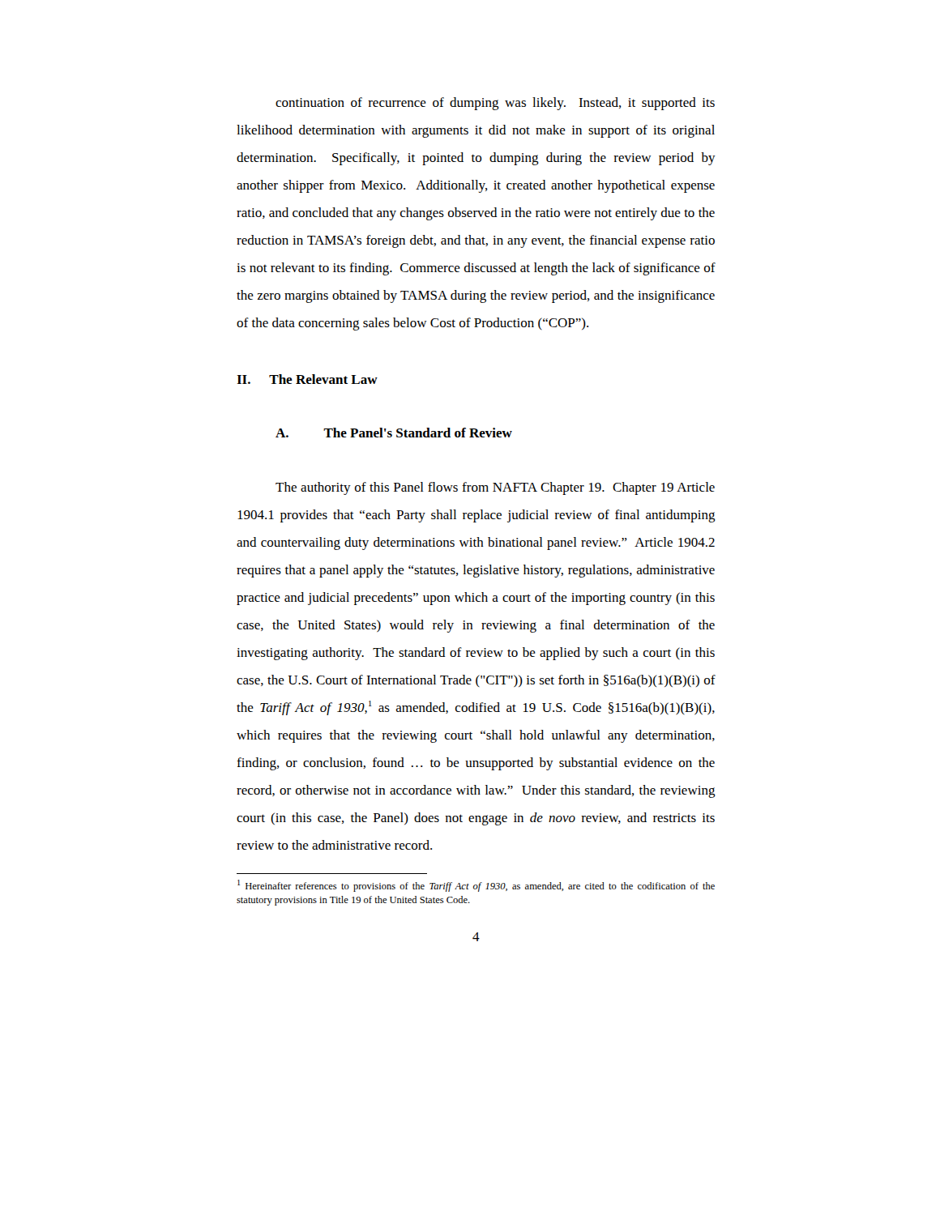continuation of recurrence of dumping was likely. Instead, it supported its likelihood determination with arguments it did not make in support of its original determination. Specifically, it pointed to dumping during the review period by another shipper from Mexico. Additionally, it created another hypothetical expense ratio, and concluded that any changes observed in the ratio were not entirely due to the reduction in TAMSA’s foreign debt, and that, in any event, the financial expense ratio is not relevant to its finding. Commerce discussed at length the lack of significance of the zero margins obtained by TAMSA during the review period, and the insignificance of the data concerning sales below Cost of Production (“COP”).
II. The Relevant Law
A. The Panel's Standard of Review
The authority of this Panel flows from NAFTA Chapter 19. Chapter 19 Article 1904.1 provides that “each Party shall replace judicial review of final antidumping and countervailing duty determinations with binational panel review.” Article 1904.2 requires that a panel apply the “statutes, legislative history, regulations, administrative practice and judicial precedents” upon which a court of the importing country (in this case, the United States) would rely in reviewing a final determination of the investigating authority. The standard of review to be applied by such a court (in this case, the U.S. Court of International Trade ("CIT")) is set forth in §516a(b)(1)(B)(i) of the Tariff Act of 1930,1 as amended, codified at 19 U.S. Code §1516a(b)(1)(B)(i), which requires that the reviewing court “shall hold unlawful any determination, finding, or conclusion, found … to be unsupported by substantial evidence on the record, or otherwise not in accordance with law.” Under this standard, the reviewing court (in this case, the Panel) does not engage in de novo review, and restricts its review to the administrative record.
1 Hereinafter references to provisions of the Tariff Act of 1930, as amended, are cited to the codification of the statutory provisions in Title 19 of the United States Code.
4